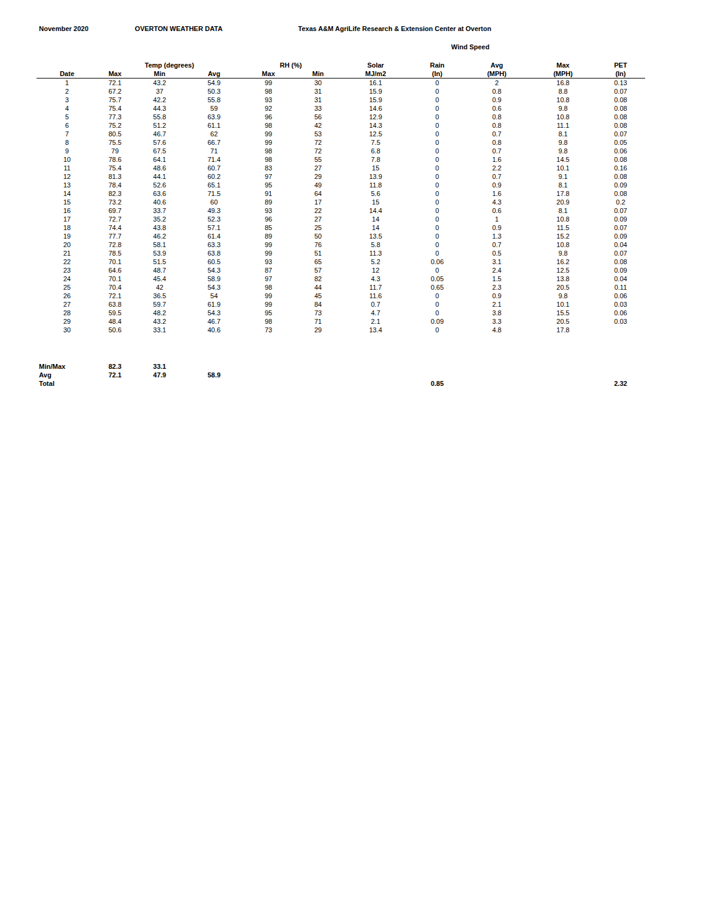| November 2020 | OVERTON WEATHER DATA | Texas A&M AgriLife Research & Extension Center at Overton |
| | Wind Speed | |
| | Temp (degrees) | RH (%) | Solar | Rain | Avg | Max | PET |
| Date | Max | Min | Avg | Max | Min | MJ/m2 | (In) | (MPH) | (MPH) | (In) |
| 1 | 72.1 | 43.2 | 54.9 | 99 | 30 | 16.1 | 0 | 2 | 16.8 | 0.13 |
| 2 | 67.2 | 37 | 50.3 | 98 | 31 | 15.9 | 0 | 0.8 | 8.8 | 0.07 |
| 3 | 75.7 | 42.2 | 55.8 | 93 | 31 | 15.9 | 0 | 0.9 | 10.8 | 0.08 |
| 4 | 75.4 | 44.3 | 59 | 92 | 33 | 14.6 | 0 | 0.6 | 9.8 | 0.08 |
| 5 | 77.3 | 55.8 | 63.9 | 96 | 56 | 12.9 | 0 | 0.8 | 10.8 | 0.08 |
| 6 | 75.2 | 51.2 | 61.1 | 98 | 42 | 14.3 | 0 | 0.8 | 11.1 | 0.08 |
| 7 | 80.5 | 46.7 | 62 | 99 | 53 | 12.5 | 0 | 0.7 | 8.1 | 0.07 |
| 8 | 75.5 | 57.6 | 66.7 | 99 | 72 | 7.5 | 0 | 0.8 | 9.8 | 0.05 |
| 9 | 79 | 67.5 | 71 | 98 | 72 | 6.8 | 0 | 0.7 | 9.8 | 0.06 |
| 10 | 78.6 | 64.1 | 71.4 | 98 | 55 | 7.8 | 0 | 1.6 | 14.5 | 0.08 |
| 11 | 75.4 | 48.6 | 60.7 | 83 | 27 | 15 | 0 | 2.2 | 10.1 | 0.16 |
| 12 | 81.3 | 44.1 | 60.2 | 97 | 29 | 13.9 | 0 | 0.7 | 9.1 | 0.08 |
| 13 | 78.4 | 52.6 | 65.1 | 95 | 49 | 11.8 | 0 | 0.9 | 8.1 | 0.09 |
| 14 | 82.3 | 63.6 | 71.5 | 91 | 64 | 5.6 | 0 | 1.6 | 17.8 | 0.08 |
| 15 | 73.2 | 40.6 | 60 | 89 | 17 | 15 | 0 | 4.3 | 20.9 | 0.2 |
| 16 | 69.7 | 33.7 | 49.3 | 93 | 22 | 14.4 | 0 | 0.6 | 8.1 | 0.07 |
| 17 | 72.7 | 35.2 | 52.3 | 96 | 27 | 14 | 0 | 1 | 10.8 | 0.09 |
| 18 | 74.4 | 43.8 | 57.1 | 85 | 25 | 14 | 0 | 0.9 | 11.5 | 0.07 |
| 19 | 77.7 | 46.2 | 61.4 | 89 | 50 | 13.5 | 0 | 1.3 | 15.2 | 0.09 |
| 20 | 72.8 | 58.1 | 63.3 | 99 | 76 | 5.8 | 0 | 0.7 | 10.8 | 0.04 |
| 21 | 78.5 | 53.9 | 63.8 | 99 | 51 | 11.3 | 0 | 0.5 | 9.8 | 0.07 |
| 22 | 70.1 | 51.5 | 60.5 | 93 | 65 | 5.2 | 0.06 | 3.1 | 16.2 | 0.08 |
| 23 | 64.6 | 48.7 | 54.3 | 87 | 57 | 12 | 0 | 2.4 | 12.5 | 0.09 |
| 24 | 70.1 | 45.4 | 58.9 | 97 | 82 | 4.3 | 0.05 | 1.5 | 13.8 | 0.04 |
| 25 | 70.4 | 42 | 54.3 | 98 | 44 | 11.7 | 0.65 | 2.3 | 20.5 | 0.11 |
| 26 | 72.1 | 36.5 | 54 | 99 | 45 | 11.6 | 0 | 0.9 | 9.8 | 0.06 |
| 27 | 63.8 | 59.7 | 61.9 | 99 | 84 | 0.7 | 0 | 2.1 | 10.1 | 0.03 |
| 28 | 59.5 | 48.2 | 54.3 | 95 | 73 | 4.7 | 0 | 3.8 | 15.5 | 0.06 |
| 29 | 48.4 | 43.2 | 46.7 | 98 | 71 | 2.1 | 0.09 | 3.3 | 20.5 | 0.03 |
| 30 | 50.6 | 33.1 | 40.6 | 73 | 29 | 13.4 | 0 | 4.8 | 17.8 | |
| Min/Max | 82.3 | 33.1 | | | | | | | | |
| Avg | 72.1 | 47.9 | 58.9 | | | | | | | |
| Total | | | | | | | 0.85 | | | 2.32 |